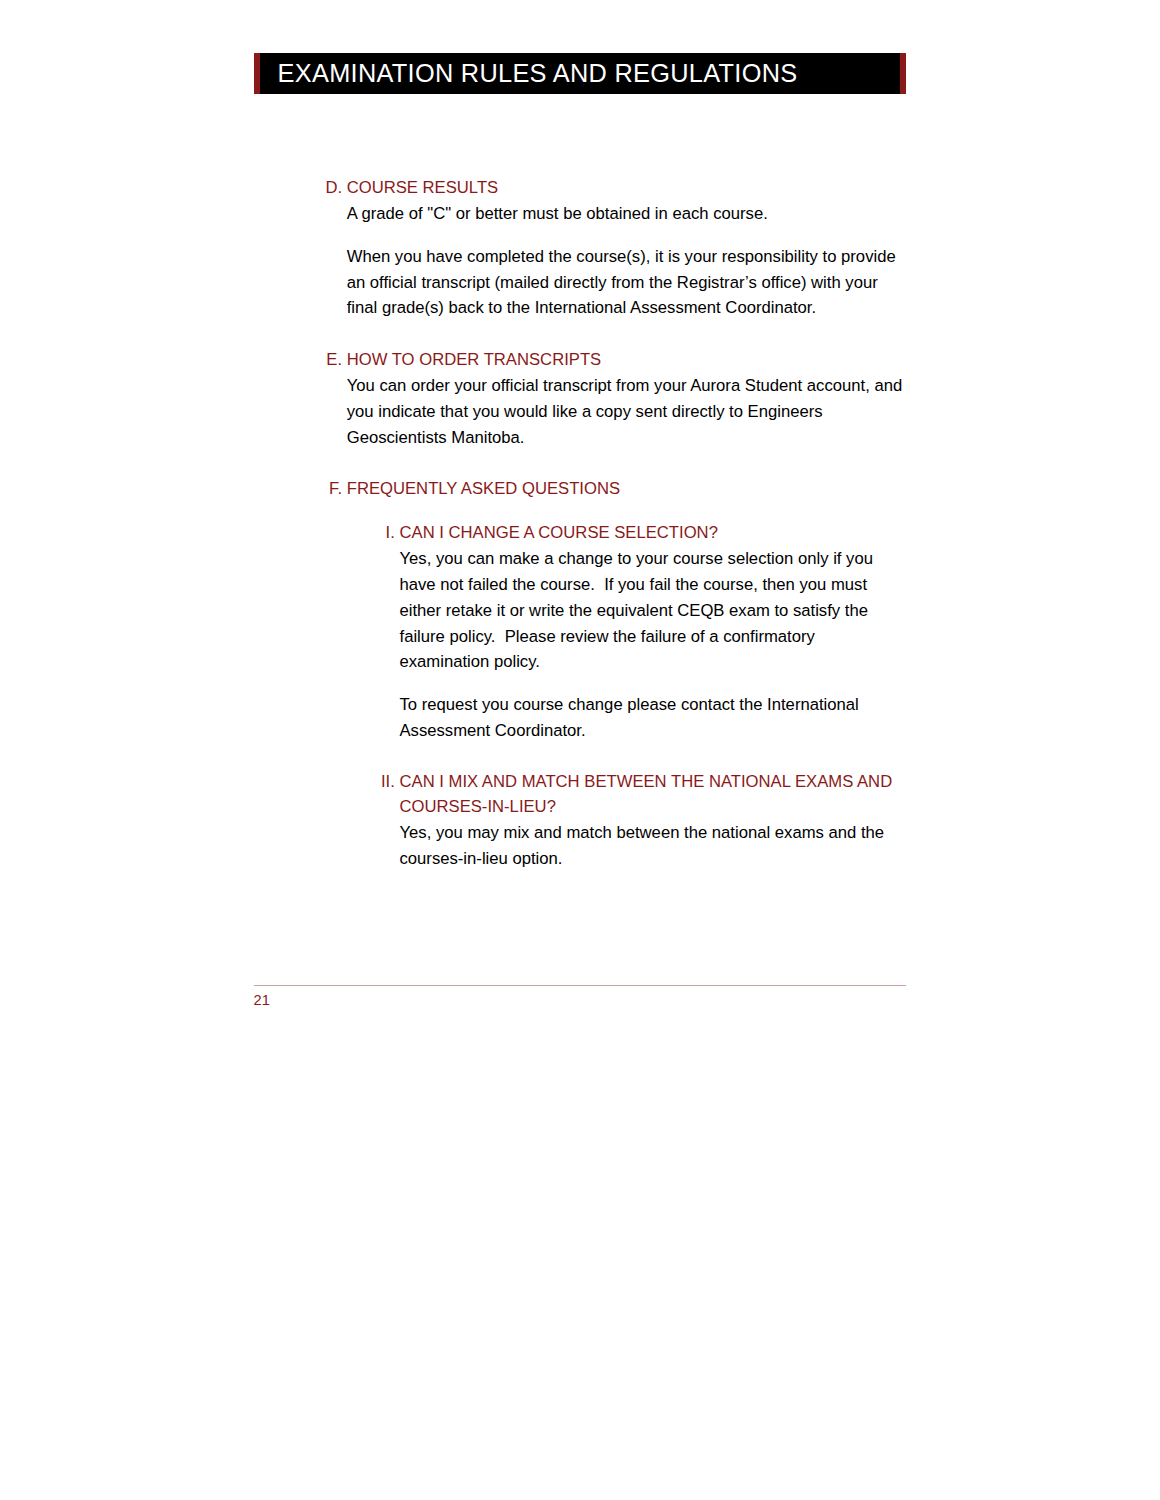EXAMINATION RULES AND REGULATIONS
Course Results
A grade of "C" or better must be obtained in each course.
When you have completed the course(s), it is your responsibility to provide an official transcript (mailed directly from the Registrar’s office) with your final grade(s) back to the International Assessment Coordinator.
How to Order Transcripts
You can order your official transcript from your Aurora Student account, and you indicate that you would like a copy sent directly to Engineers Geoscientists Manitoba.
Frequently Asked Questions
Can I change a course selection?
Yes, you can make a change to your course selection only if you have not failed the course. If you fail the course, then you must either retake it or write the equivalent CEQB exam to satisfy the failure policy. Please review the failure of a confirmatory examination policy.
To request you course change please contact the International Assessment Coordinator.
Can I mix and match between the national exams and courses-in-lieu?
Yes, you may mix and match between the national exams and the courses-in-lieu option.
21